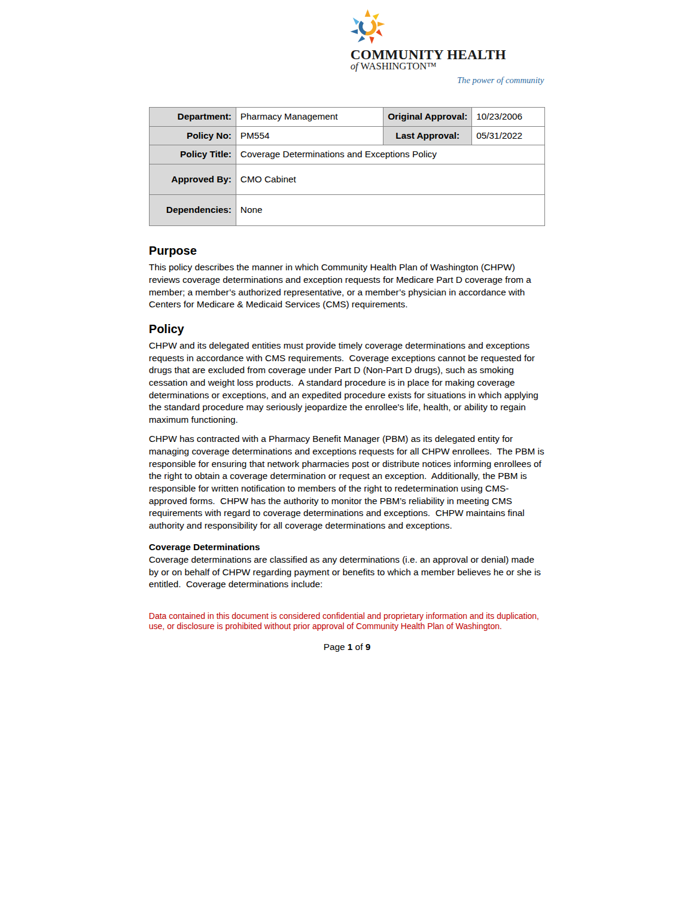COMMUNITY HEALTH of WASHINGTON™
The power of community
| Department: | Pharmacy Management | Original Approval: | 10/23/2006 |
| Policy No: | PM554 | Last Approval: | 05/31/2022 |
| Policy Title: | Coverage Determinations and Exceptions Policy |
| Approved By: | CMO Cabinet |
| Dependencies: | None |
Purpose
This policy describes the manner in which Community Health Plan of Washington (CHPW) reviews coverage determinations and exception requests for Medicare Part D coverage from a member; a member’s authorized representative, or a member’s physician in accordance with Centers for Medicare & Medicaid Services (CMS) requirements.
Policy
CHPW and its delegated entities must provide timely coverage determinations and exceptions requests in accordance with CMS requirements. Coverage exceptions cannot be requested for drugs that are excluded from coverage under Part D (Non-Part D drugs), such as smoking cessation and weight loss products. A standard procedure is in place for making coverage determinations or exceptions, and an expedited procedure exists for situations in which applying the standard procedure may seriously jeopardize the enrollee's life, health, or ability to regain maximum functioning.
CHPW has contracted with a Pharmacy Benefit Manager (PBM) as its delegated entity for managing coverage determinations and exceptions requests for all CHPW enrollees. The PBM is responsible for ensuring that network pharmacies post or distribute notices informing enrollees of the right to obtain a coverage determination or request an exception. Additionally, the PBM is responsible for written notification to members of the right to redetermination using CMS-approved forms. CHPW has the authority to monitor the PBM’s reliability in meeting CMS requirements with regard to coverage determinations and exceptions. CHPW maintains final authority and responsibility for all coverage determinations and exceptions.
Coverage Determinations
Coverage determinations are classified as any determinations (i.e. an approval or denial) made by or on behalf of CHPW regarding payment or benefits to which a member believes he or she is entitled. Coverage determinations include:
Data contained in this document is considered confidential and proprietary information and its duplication, use, or disclosure is prohibited without prior approval of Community Health Plan of Washington.
Page 1 of 9